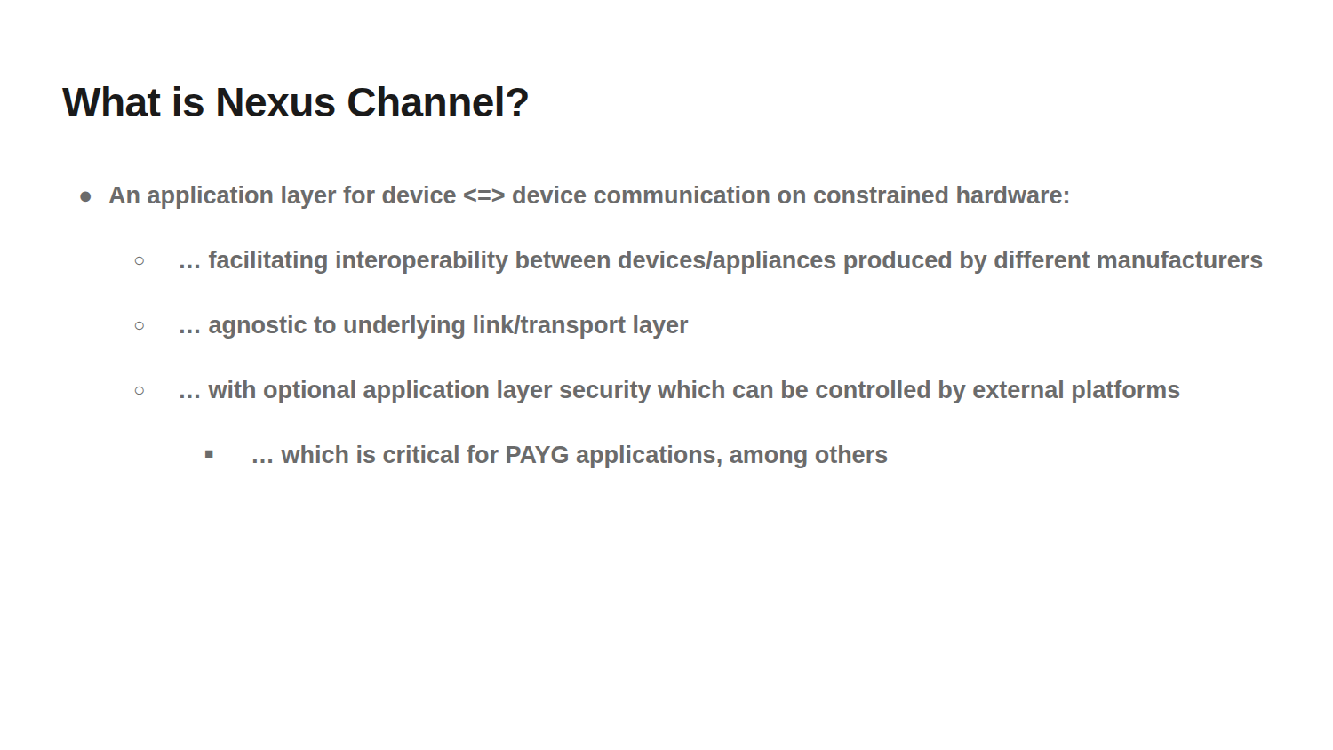What is Nexus Channel?
● An application layer for device <=> device communication on constrained hardware:
○ … facilitating interoperability between devices/appliances produced by different manufacturers
○ … agnostic to underlying link/transport layer
○ … with optional application layer security which can be controlled by external platforms
■ … which is critical for PAYG applications, among others